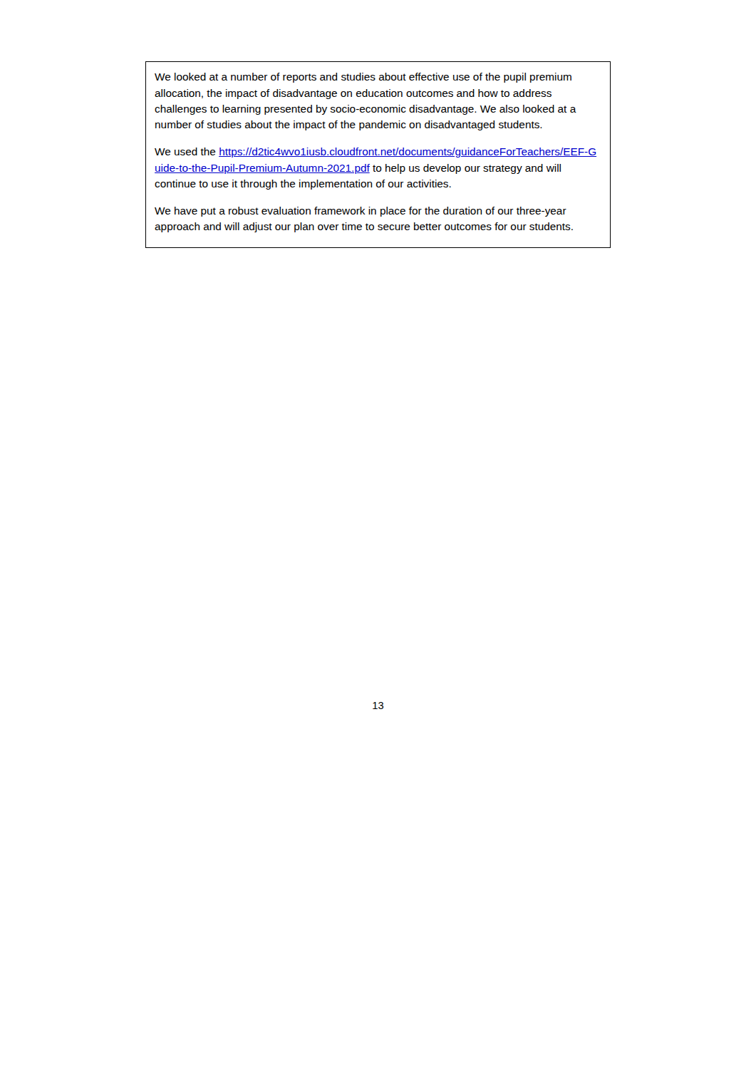We looked at a number of reports and studies about effective use of the pupil premium allocation, the impact of disadvantage on education outcomes and how to address challenges to learning presented by socio-economic disadvantage. We also looked at a number of studies about the impact of the pandemic on disadvantaged students.
We used the https://d2tic4wvo1iusb.cloudfront.net/documents/guidanceForTeachers/EEF-Guide-to-the-Pupil-Premium-Autumn-2021.pdf to help us develop our strategy and will continue to use it through the implementation of our activities.
We have put a robust evaluation framework in place for the duration of our three-year approach and will adjust our plan over time to secure better outcomes for our students.
13